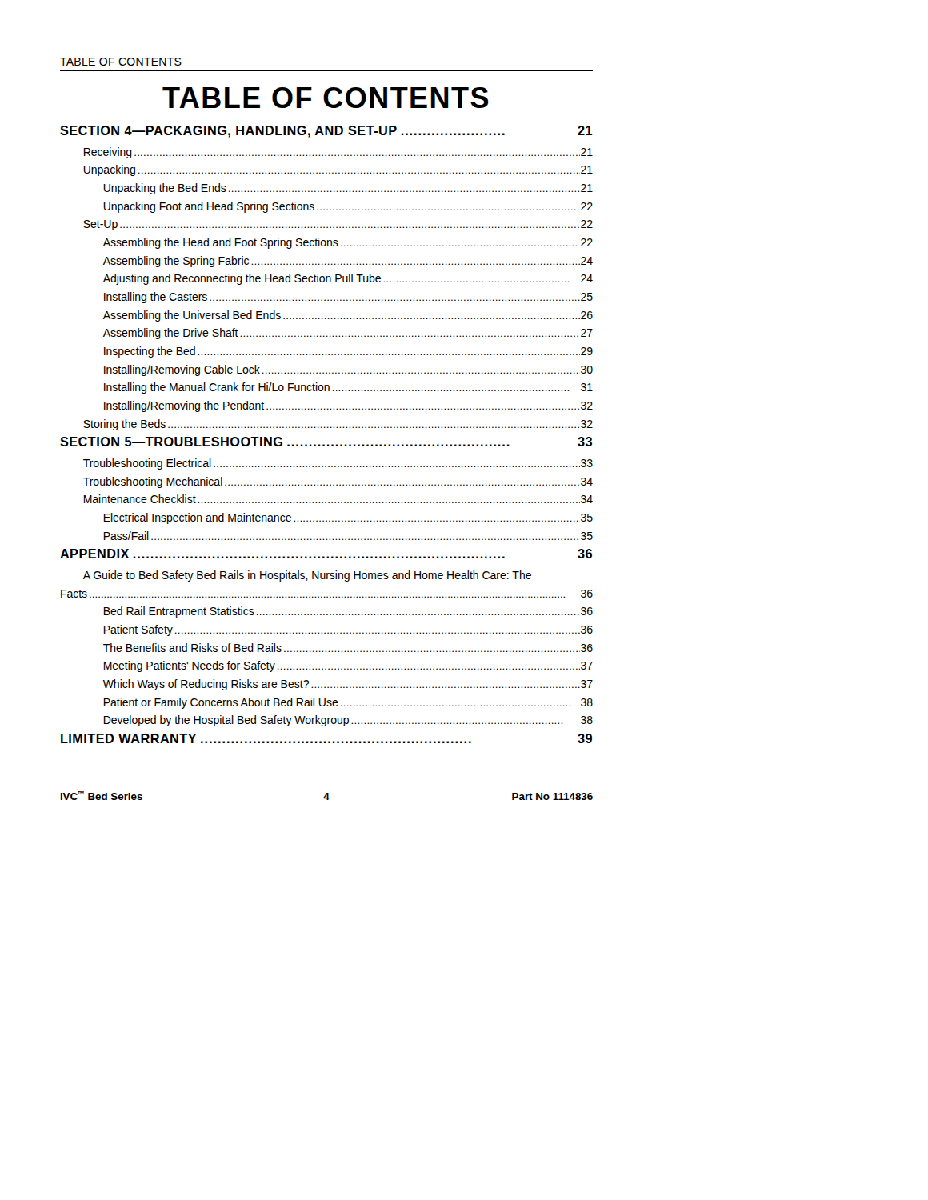TABLE OF CONTENTS
TABLE OF CONTENTS
SECTION 4—PACKAGING, HANDLING, AND SET-UP ........................ 21
Receiving ................................................................................................................................................. 21
Unpacking ............................................................................................................................................... 21
Unpacking the Bed Ends ....................................................................................................................... 21
Unpacking Foot and Head Spring Sections ..................................................................................... 22
Set-Up ..................................................................................................................................................... 22
Assembling the Head and Foot Spring Sections ........................................................................... 22
Assembling the Spring Fabric ............................................................................................................... 24
Adjusting and Reconnecting the Head Section Pull Tube ........................................................... 24
Installing the Casters ............................................................................................................................. 25
Assembling the Universal Bed Ends ................................................................................................. 26
Assembling the Drive Shaft ................................................................................................................... 27
Inspecting the Bed ................................................................................................................................. 29
Installing/Removing Cable Lock ............................................................................................................. 30
Installing the Manual Crank for Hi/Lo Function ........................................................................... 31
Installing/Removing the Pendant ......................................................................................................... 32
Storing the Beds ....................................................................................................................................... 32
SECTION 5—TROUBLESHOOTING ................................................... 33
Troubleshooting Electrical ............................................................................................................................. 33
Troubleshooting Mechanical ......................................................................................................................... 34
Maintenance Checklist ..................................................................................................................................... 34
Electrical Inspection and Maintenance ............................................................................................. 35
Pass/Fail ................................................................................................................................................. 35
APPENDIX ..................................................................................... 36
A Guide to Bed Safety Bed Rails in Hospitals, Nursing Homes and Home Health Care: The
Facts ................................................................................................................................................................. 36
Bed Rail Entrapment Statistics ............................................................................................................. 36
Patient Safety ......................................................................................................................................... 36
The Benefits and Risks of Bed Rails ................................................................................................. 36
Meeting Patients' Needs for Safety ................................................................................................... 37
Which Ways of Reducing Risks are Best? ....................................................................................... 37
Patient or Family Concerns About Bed Rail Use ......................................................................... 38
Developed by the Hospital Bed Safety Workgroup ................................................................... 38
LIMITED WARRANTY .............................................................. 39
IVC™ Bed Series
4
Part No 1114836